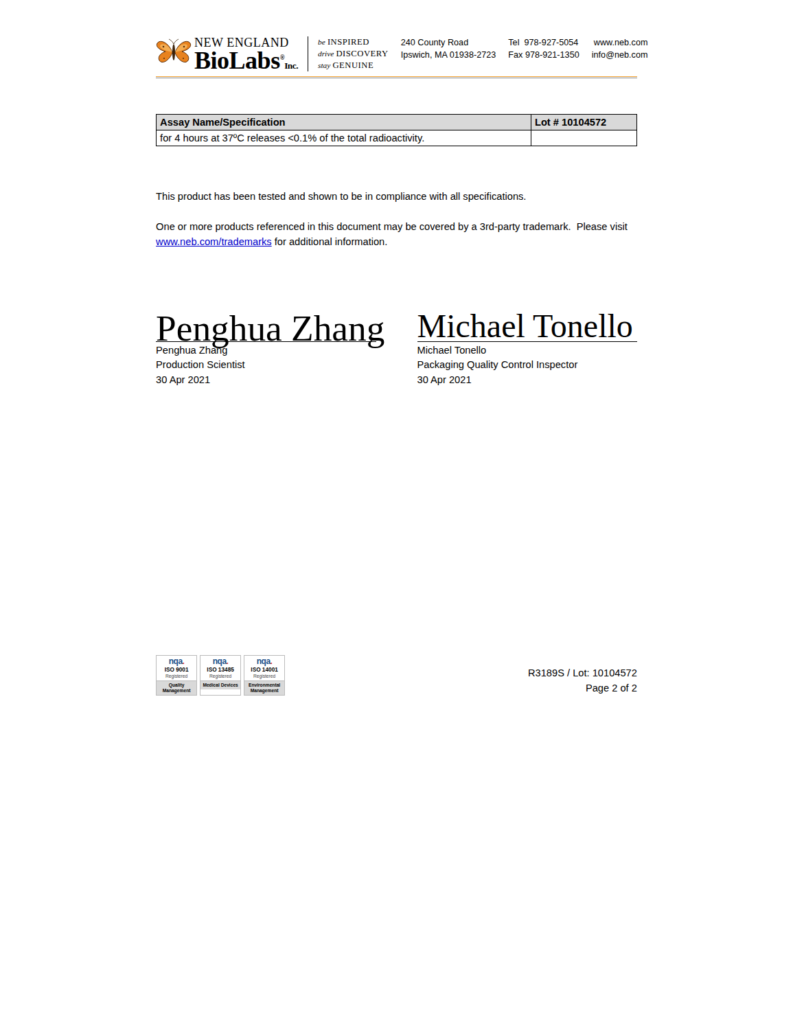NEW ENGLAND
BioLabs®Inc.
be INSPIRED
drive DISCOVERY
stay GENUINE
240 County Road
Ipswich, MA 01938-2723
Tel 978-927-5054
Fax 978-921-1350
www.neb.com
info@neb.com
| Assay Name/Specification | Lot # 10104572 |
| --- | --- |
| for 4 hours at 37ºC releases <0.1% of the total radioactivity. | |
This product has been tested and shown to be in compliance with all specifications.
One or more products referenced in this document may be covered by a 3rd-party trademark. Please visit www.neb.com/trademarks for additional information.
Penghua Zhang
Penghua Zhang
Production Scientist
30 Apr 2021
Michael Tonello
Michael Tonello
Packaging Quality Control Inspector
30 Apr 2021
nqa.
ISO 9001
Registered
Quality
Management
nqa.
ISO 13485
Registered
Medical Devices
nqa.
ISO 14001
Registered
Environmental
Management
R3189S / Lot: 10104572
Page 2 of 2